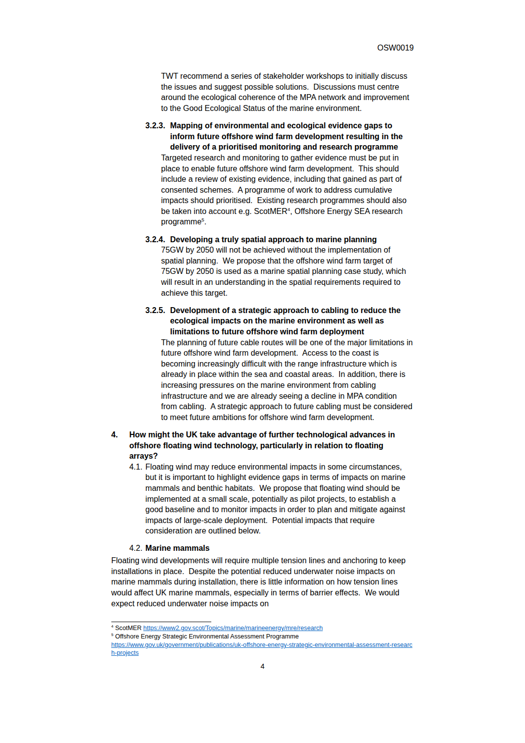OSW0019
TWT recommend a series of stakeholder workshops to initially discuss the issues and suggest possible solutions. Discussions must centre around the ecological coherence of the MPA network and improvement to the Good Ecological Status of the marine environment.
3.2.3.
Mapping of environmental and ecological evidence gaps to inform future offshore wind farm development resulting in the delivery of a prioritised monitoring and research programme
Targeted research and monitoring to gather evidence must be put in place to enable future offshore wind farm development. This should include a review of existing evidence, including that gained as part of consented schemes. A programme of work to address cumulative impacts should prioritised. Existing research programmes should also be taken into account e.g. ScotMER4, Offshore Energy SEA research programme5.
3.2.4.
Developing a truly spatial approach to marine planning
75GW by 2050 will not be achieved without the implementation of spatial planning. We propose that the offshore wind farm target of 75GW by 2050 is used as a marine spatial planning case study, which will result in an understanding in the spatial requirements required to achieve this target.
3.2.5.
Development of a strategic approach to cabling to reduce the ecological impacts on the marine environment as well as limitations to future offshore wind farm deployment
The planning of future cable routes will be one of the major limitations in future offshore wind farm development. Access to the coast is becoming increasingly difficult with the range infrastructure which is already in place within the sea and coastal areas. In addition, there is increasing pressures on the marine environment from cabling infrastructure and we are already seeing a decline in MPA condition from cabling. A strategic approach to future cabling must be considered to meet future ambitions for offshore wind farm development.
4.
How might the UK take advantage of further technological advances in offshore floating wind technology, particularly in relation to floating arrays?
4.1.
Floating wind may reduce environmental impacts in some circumstances, but it is important to highlight evidence gaps in terms of impacts on marine mammals and benthic habitats. We propose that floating wind should be implemented at a small scale, potentially as pilot projects, to establish a good baseline and to monitor impacts in order to plan and mitigate against impacts of large-scale deployment. Potential impacts that require consideration are outlined below.
4.2.
Marine mammals
Floating wind developments will require multiple tension lines and anchoring to keep installations in place. Despite the potential reduced underwater noise impacts on marine mammals during installation, there is little information on how tension lines would affect UK marine mammals, especially in terms of barrier effects. We would expect reduced underwater noise impacts on
4 ScotMER https://www2.gov.scot/Topics/marine/marineenergy/mre/research
5 Offshore Energy Strategic Environmental Assessment Programme
https://www.gov.uk/government/publications/uk-offshore-energy-strategic-environmental-assessment-research-projects
4